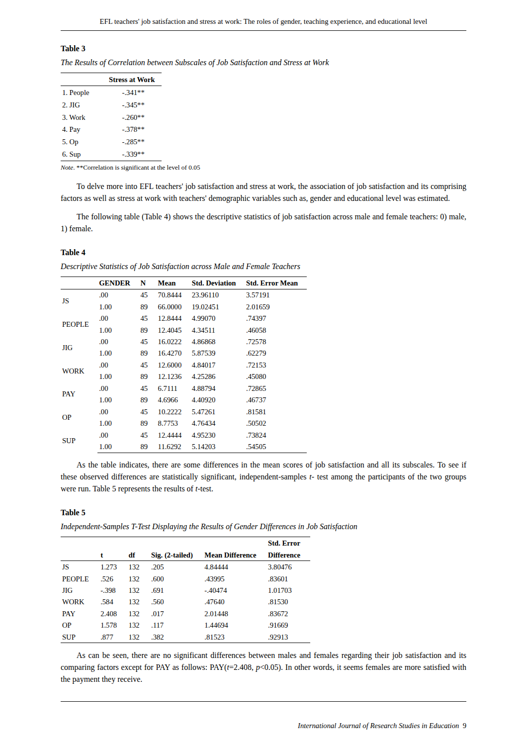EFL teachers' job satisfaction and stress at work: The roles of gender, teaching experience, and educational level
Table 3
The Results of Correlation between Subscales of Job Satisfaction and Stress at Work
| | Stress at Work |
| --- | --- |
| 1. People | -.341** |
| 2. JIG | -.345** |
| 3. Work | -.260** |
| 4. Pay | -.378** |
| 5. Op | -.285** |
| 6. Sup | -.339** |
Note. **Correlation is significant at the level of 0.05
To delve more into EFL teachers' job satisfaction and stress at work, the association of job satisfaction and its comprising factors as well as stress at work with teachers' demographic variables such as, gender and educational level was estimated.
The following table (Table 4) shows the descriptive statistics of job satisfaction across male and female teachers: 0) male, 1) female.
Table 4
Descriptive Statistics of Job Satisfaction across Male and Female Teachers
| | GENDER | N | Mean | Std. Deviation | Std. Error Mean |
| --- | --- | --- | --- | --- | --- |
| JS | .00 | 45 | 70.8444 | 23.96110 | 3.57191 |
| 1.00 | 89 | 66.0000 | 19.02451 | 2.01659 |
| PEOPLE | .00 | 45 | 12.8444 | 4.99070 | .74397 |
| 1.00 | 89 | 12.4045 | 4.34511 | .46058 |
| JIG | .00 | 45 | 16.0222 | 4.86868 | .72578 |
| 1.00 | 89 | 16.4270 | 5.87539 | .62279 |
| WORK | .00 | 45 | 12.6000 | 4.84017 | .72153 |
| 1.00 | 89 | 12.1236 | 4.25286 | .45080 |
| PAY | .00 | 45 | 6.7111 | 4.88794 | .72865 |
| 1.00 | 89 | 4.6966 | 4.40920 | .46737 |
| OP | .00 | 45 | 10.2222 | 5.47261 | .81581 |
| 1.00 | 89 | 8.7753 | 4.76434 | .50502 |
| SUP | .00 | 45 | 12.4444 | 4.95230 | .73824 |
| 1.00 | 89 | 11.6292 | 5.14203 | .54505 |
As the table indicates, there are some differences in the mean scores of job satisfaction and all its subscales. To see if these observed differences are statistically significant, independent-samples t- test among the participants of the two groups were run. Table 5 represents the results of t-test.
Table 5
Independent-Samples T-Test Displaying the Results of Gender Differences in Job Satisfaction
| | | | | | Std. Error |
| --- | --- | --- | --- | --- | --- |
| | t | df | Sig. (2-tailed) | Mean Difference | Difference |
| JS | 1.273 | 132 | .205 | 4.84444 | 3.80476 |
| PEOPLE | .526 | 132 | .600 | .43995 | .83601 |
| JIG | -.398 | 132 | .691 | -.40474 | 1.01703 |
| WORK | .584 | 132 | .560 | .47640 | .81530 |
| PAY | 2.408 | 132 | .017 | 2.01448 | .83672 |
| OP | 1.578 | 132 | .117 | 1.44694 | .91669 |
| SUP | .877 | 132 | .382 | .81523 | .92913 |
As can be seen, there are no significant differences between males and females regarding their job satisfaction and its comparing factors except for PAY as follows: PAY(t=2.408, p<0.05). In other words, it seems females are more satisfied with the payment they receive.
International Journal of Research Studies in Education 9